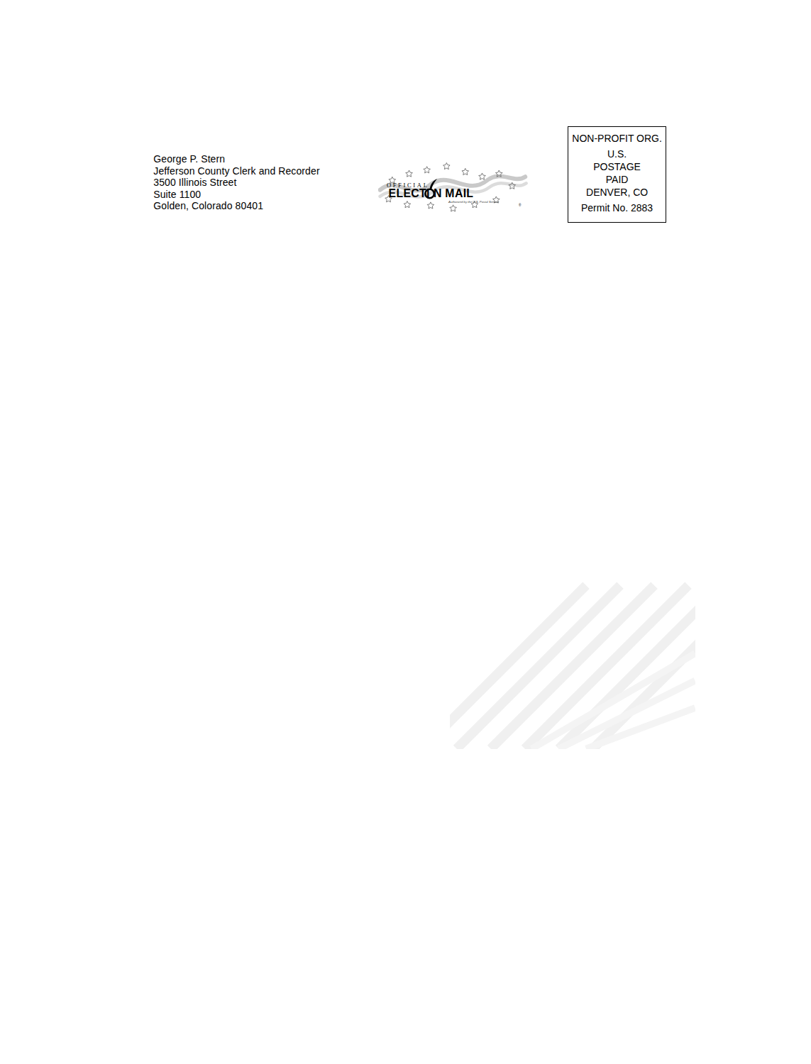George P. Stern
Jefferson County Clerk and Recorder
3500 Illinois Street
Suite 1100
Golden, Colorado 80401
OFFICIAL ELECTI N MAIL Authorized by the U.S. Postal Service ®
NON-PROFIT ORG.
U.S.
POSTAGE
PAID
DENVER, CO
Permit No. 2883